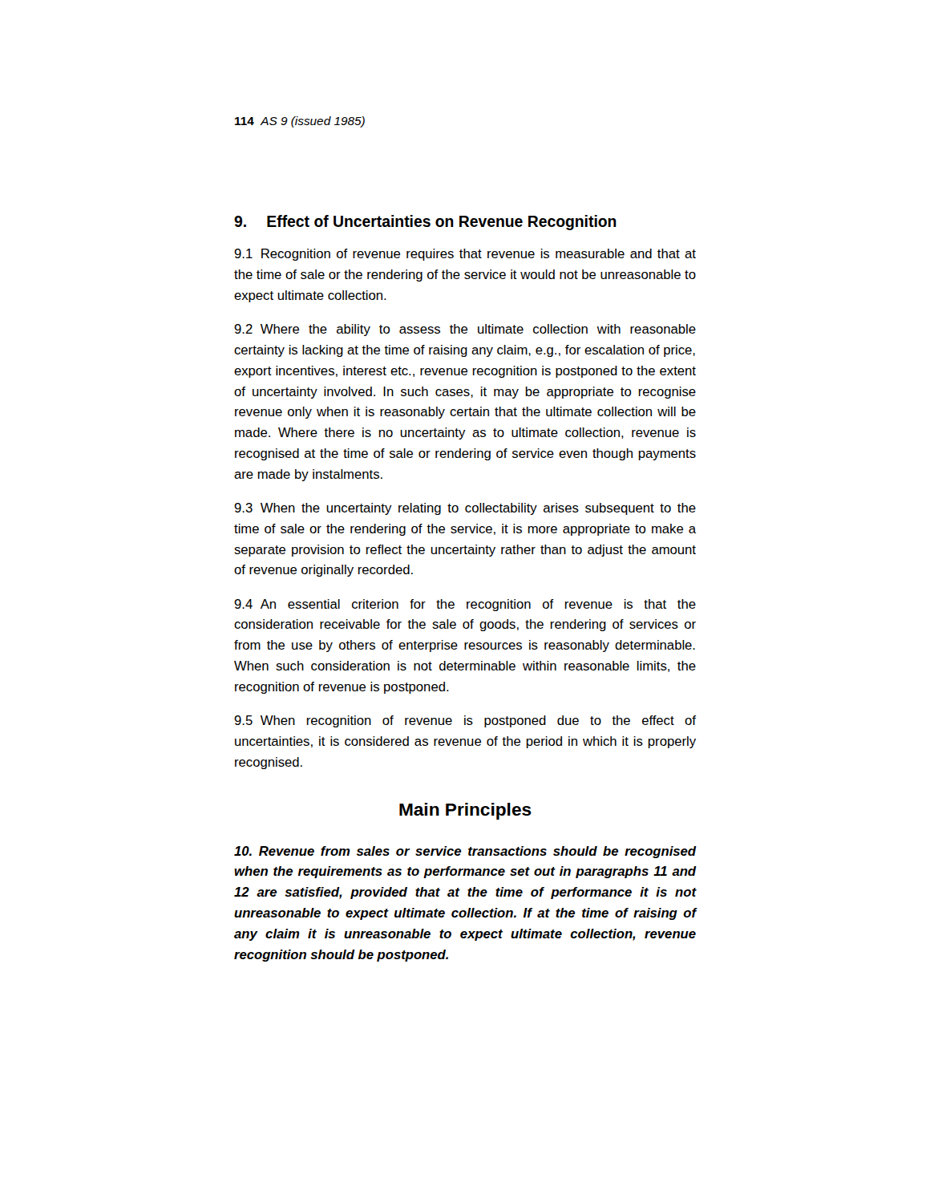114 AS 9 (issued 1985)
9. Effect of Uncertainties on Revenue Recognition
9.1 Recognition of revenue requires that revenue is measurable and that at the time of sale or the rendering of the service it would not be unreasonable to expect ultimate collection.
9.2 Where the ability to assess the ultimate collection with reasonable certainty is lacking at the time of raising any claim, e.g., for escalation of price, export incentives, interest etc., revenue recognition is postponed to the extent of uncertainty involved. In such cases, it may be appropriate to recognise revenue only when it is reasonably certain that the ultimate collection will be made. Where there is no uncertainty as to ultimate collection, revenue is recognised at the time of sale or rendering of service even though payments are made by instalments.
9.3 When the uncertainty relating to collectability arises subsequent to the time of sale or the rendering of the service, it is more appropriate to make a separate provision to reflect the uncertainty rather than to adjust the amount of revenue originally recorded.
9.4 An essential criterion for the recognition of revenue is that the consideration receivable for the sale of goods, the rendering of services or from the use by others of enterprise resources is reasonably determinable. When such consideration is not determinable within reasonable limits, the recognition of revenue is postponed.
9.5 When recognition of revenue is postponed due to the effect of uncertainties, it is considered as revenue of the period in which it is properly recognised.
Main Principles
10. Revenue from sales or service transactions should be recognised when the requirements as to performance set out in paragraphs 11 and 12 are satisfied, provided that at the time of performance it is not unreasonable to expect ultimate collection. If at the time of raising of any claim it is unreasonable to expect ultimate collection, revenue recognition should be postponed.